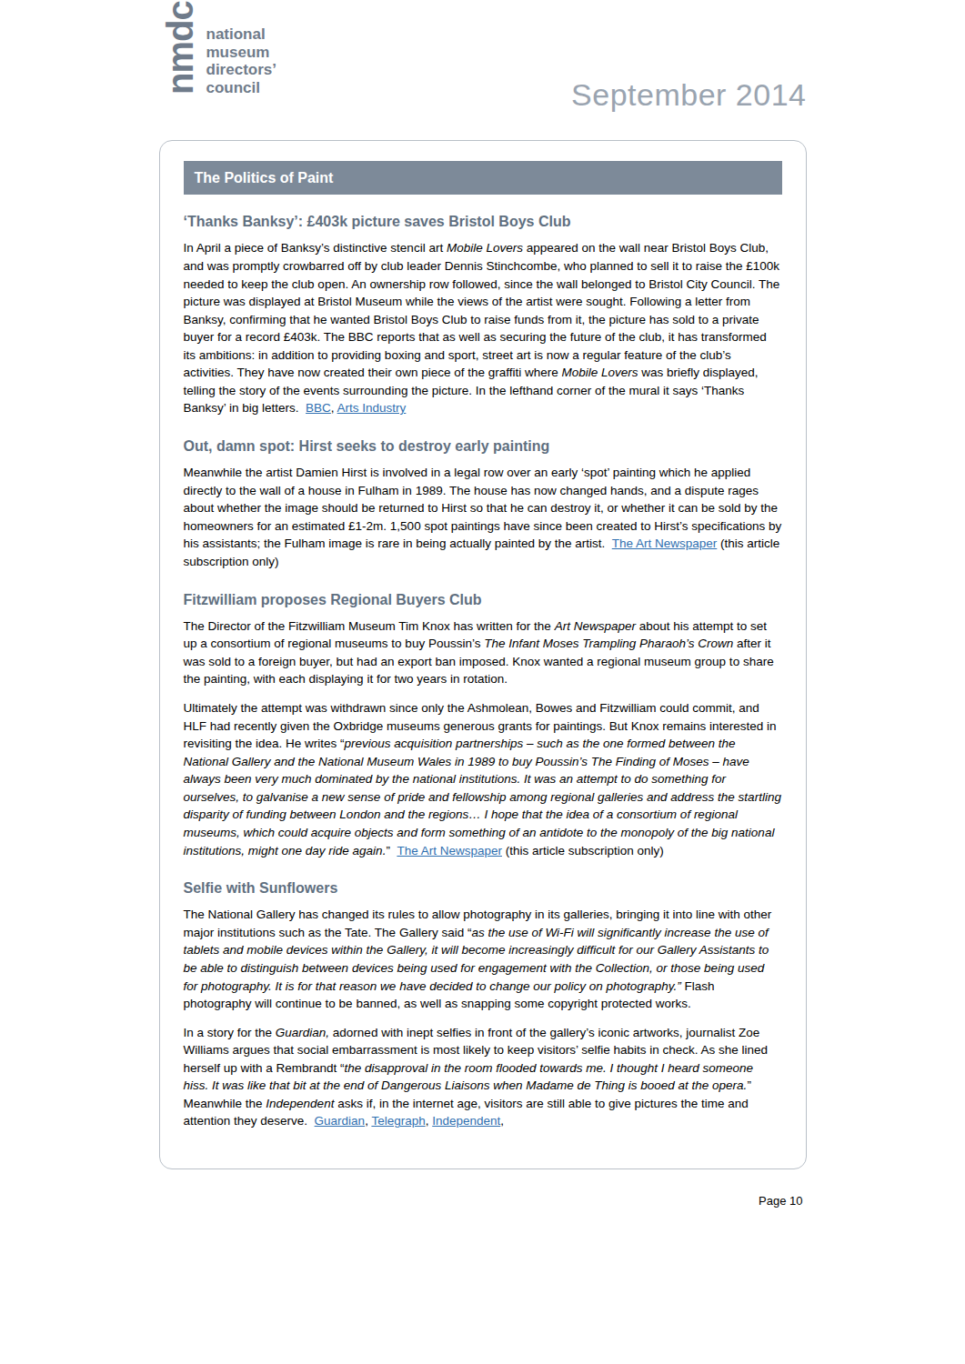nmdc
national
museum
directors’
council
September 2014
The Politics of Paint
‘Thanks Banksy’: £403k picture saves Bristol Boys Club
In April a piece of Banksy’s distinctive stencil art Mobile Lovers appeared on the wall near Bristol Boys Club, and was promptly crowbarred off by club leader Dennis Stinchcombe, who planned to sell it to raise the £100k needed to keep the club open. An ownership row followed, since the wall belonged to Bristol City Council. The picture was displayed at Bristol Museum while the views of the artist were sought. Following a letter from Banksy, confirming that he wanted Bristol Boys Club to raise funds from it, the picture has sold to a private buyer for a record £403k. The BBC reports that as well as securing the future of the club, it has transformed its ambitions: in addition to providing boxing and sport, street art is now a regular feature of the club’s activities. They have now created their own piece of the graffiti where Mobile Lovers was briefly displayed, telling the story of the events surrounding the picture. In the lefthand corner of the mural it says ‘Thanks Banksy’ in big letters. BBC, Arts Industry
Out, damn spot: Hirst seeks to destroy early painting
Meanwhile the artist Damien Hirst is involved in a legal row over an early ‘spot’ painting which he applied directly to the wall of a house in Fulham in 1989. The house has now changed hands, and a dispute rages about whether the image should be returned to Hirst so that he can destroy it, or whether it can be sold by the homeowners for an estimated £1-2m. 1,500 spot paintings have since been created to Hirst’s specifications by his assistants; the Fulham image is rare in being actually painted by the artist. The Art Newspaper (this article subscription only)
Fitzwilliam proposes Regional Buyers Club
The Director of the Fitzwilliam Museum Tim Knox has written for the Art Newspaper about his attempt to set up a consortium of regional museums to buy Poussin’s The Infant Moses Trampling Pharaoh’s Crown after it was sold to a foreign buyer, but had an export ban imposed. Knox wanted a regional museum group to share the painting, with each displaying it for two years in rotation.
Ultimately the attempt was withdrawn since only the Ashmolean, Bowes and Fitzwilliam could commit, and HLF had recently given the Oxbridge museums generous grants for paintings. But Knox remains interested in revisiting the idea. He writes “previous acquisition partnerships – such as the one formed between the National Gallery and the National Museum Wales in 1989 to buy Poussin’s The Finding of Moses – have always been very much dominated by the national institutions. It was an attempt to do something for ourselves, to galvanise a new sense of pride and fellowship among regional galleries and address the startling disparity of funding between London and the regions… I hope that the idea of a consortium of regional museums, which could acquire objects and form something of an antidote to the monopoly of the big national institutions, might one day ride again.” The Art Newspaper (this article subscription only)
Selfie with Sunflowers
The National Gallery has changed its rules to allow photography in its galleries, bringing it into line with other major institutions such as the Tate. The Gallery said “as the use of Wi-Fi will significantly increase the use of tablets and mobile devices within the Gallery, it will become increasingly difficult for our Gallery Assistants to be able to distinguish between devices being used for engagement with the Collection, or those being used for photography. It is for that reason we have decided to change our policy on photography.” Flash photography will continue to be banned, as well as snapping some copyright protected works.
In a story for the Guardian, adorned with inept selfies in front of the gallery’s iconic artworks, journalist Zoe Williams argues that social embarrassment is most likely to keep visitors’ selfie habits in check. As she lined herself up with a Rembrandt “the disapproval in the room flooded towards me. I thought I heard someone hiss. It was like that bit at the end of Dangerous Liaisons when Madame de Thing is booed at the opera.” Meanwhile the Independent asks if, in the internet age, visitors are still able to give pictures the time and attention they deserve. Guardian, Telegraph, Independent,
Page 10